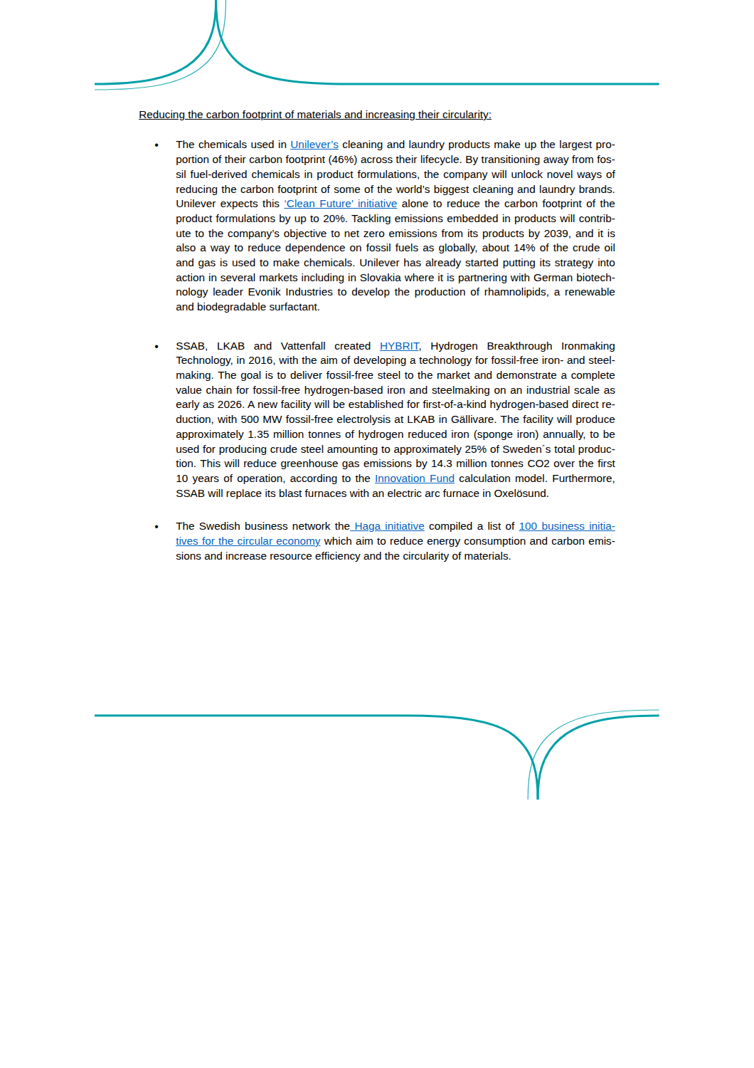Reducing the carbon footprint of materials and increasing their circularity:
The chemicals used in Unilever’s cleaning and laundry products make up the largest proportion of their carbon footprint (46%) across their lifecycle. By transitioning away from fossil fuel-derived chemicals in product formulations, the company will unlock novel ways of reducing the carbon footprint of some of the world’s biggest cleaning and laundry brands. Unilever expects this ‘Clean Future’ initiative alone to reduce the carbon footprint of the product formulations by up to 20%. Tackling emissions embedded in products will contribute to the company’s objective to net zero emissions from its products by 2039, and it is also a way to reduce dependence on fossil fuels as globally, about 14% of the crude oil and gas is used to make chemicals. Unilever has already started putting its strategy into action in several markets including in Slovakia where it is partnering with German biotechnology leader Evonik Industries to develop the production of rhamnolipids, a renewable and biodegradable surfactant.
SSAB, LKAB and Vattenfall created HYBRIT, Hydrogen Breakthrough Ironmaking Technology, in 2016, with the aim of developing a technology for fossil-free iron- and steelmaking. The goal is to deliver fossil-free steel to the market and demonstrate a complete value chain for fossil-free hydrogen-based iron and steelmaking on an industrial scale as early as 2026. A new facility will be established for first-of-a-kind hydrogen-based direct reduction, with 500 MW fossil-free electrolysis at LKAB in Gällivare. The facility will produce approximately 1.35 million tonnes of hydrogen reduced iron (sponge iron) annually, to be used for producing crude steel amounting to approximately 25% of Sweden´s total production. This will reduce greenhouse gas emissions by 14.3 million tonnes CO2 over the first 10 years of operation, according to the Innovation Fund calculation model. Furthermore, SSAB will replace its blast furnaces with an electric arc furnace in Oxelösund.
The Swedish business network the Haga initiative compiled a list of 100 business initiatives for the circular economy which aim to reduce energy consumption and carbon emissions and increase resource efficiency and the circularity of materials.